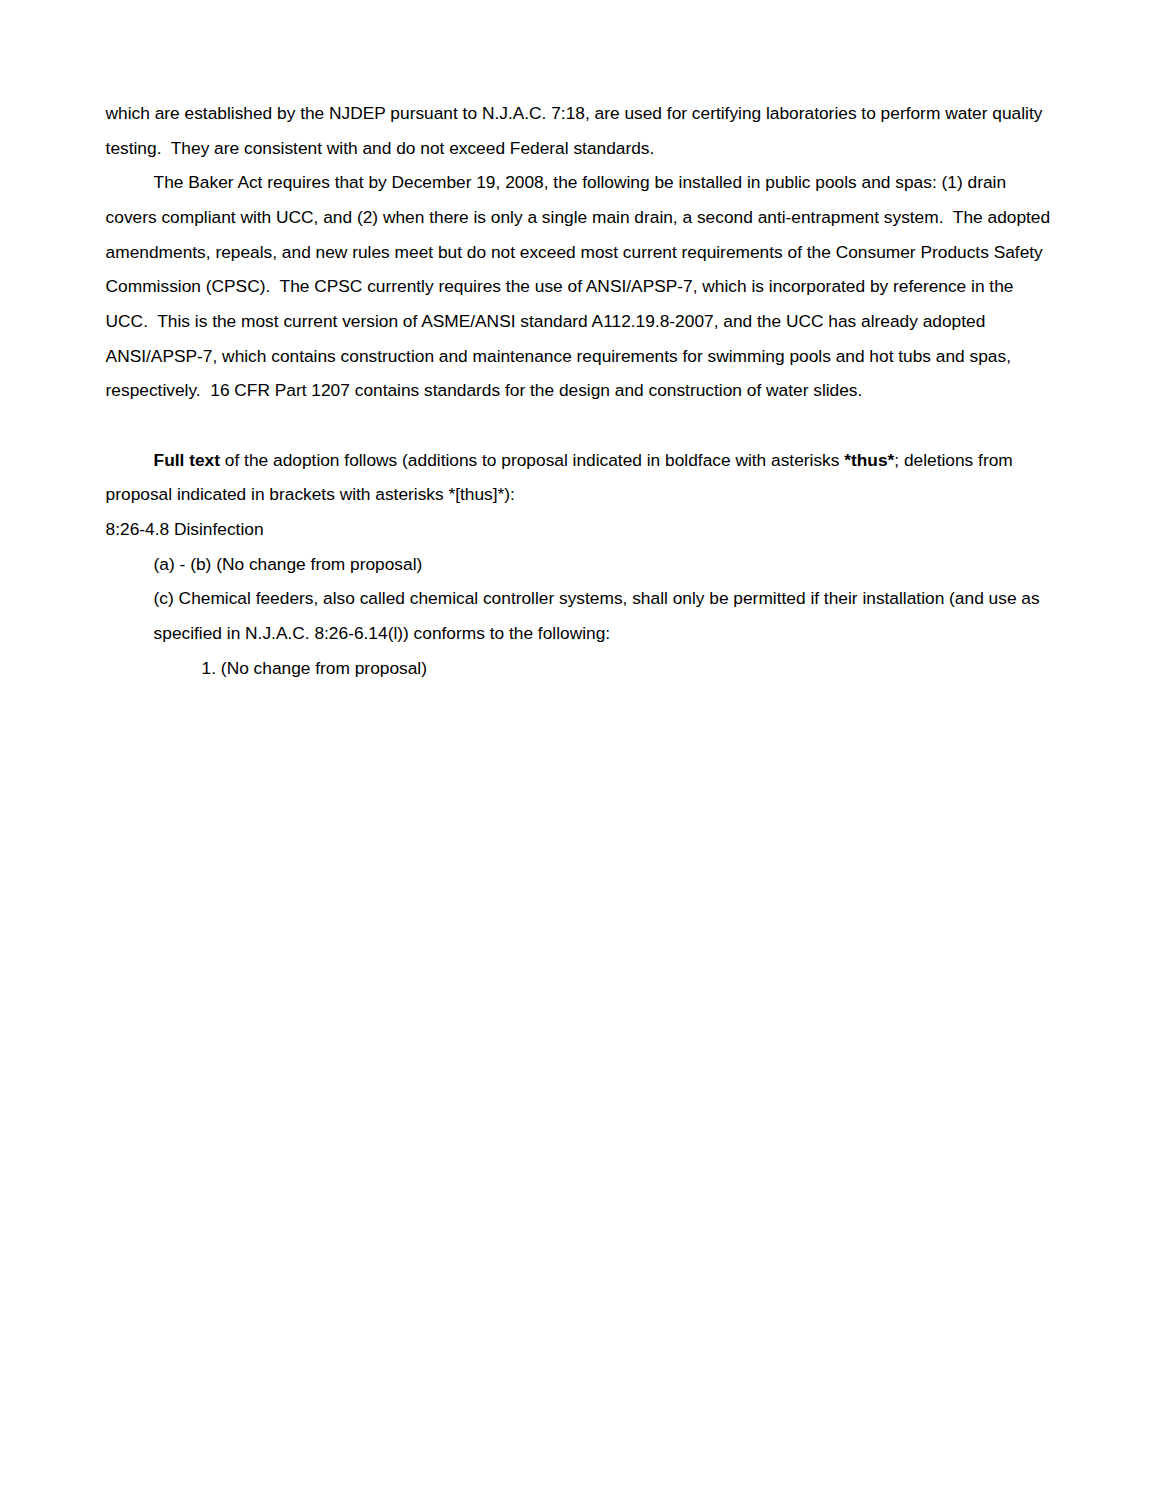which are established by the NJDEP pursuant to N.J.A.C. 7:18, are used for certifying laboratories to perform water quality testing. They are consistent with and do not exceed Federal standards.
The Baker Act requires that by December 19, 2008, the following be installed in public pools and spas: (1) drain covers compliant with UCC, and (2) when there is only a single main drain, a second anti-entrapment system. The adopted amendments, repeals, and new rules meet but do not exceed most current requirements of the Consumer Products Safety Commission (CPSC). The CPSC currently requires the use of ANSI/APSP-7, which is incorporated by reference in the UCC. This is the most current version of ASME/ANSI standard A112.19.8-2007, and the UCC has already adopted ANSI/APSP-7, which contains construction and maintenance requirements for swimming pools and hot tubs and spas, respectively. 16 CFR Part 1207 contains standards for the design and construction of water slides.
Full text of the adoption follows (additions to proposal indicated in boldface with asterisks *thus*; deletions from proposal indicated in brackets with asterisks *[thus]*):
8:26-4.8 Disinfection
(a) - (b) (No change from proposal)
(c) Chemical feeders, also called chemical controller systems, shall only be permitted if their installation (and use as specified in N.J.A.C. 8:26-6.14(l)) conforms to the following:
1. (No change from proposal)